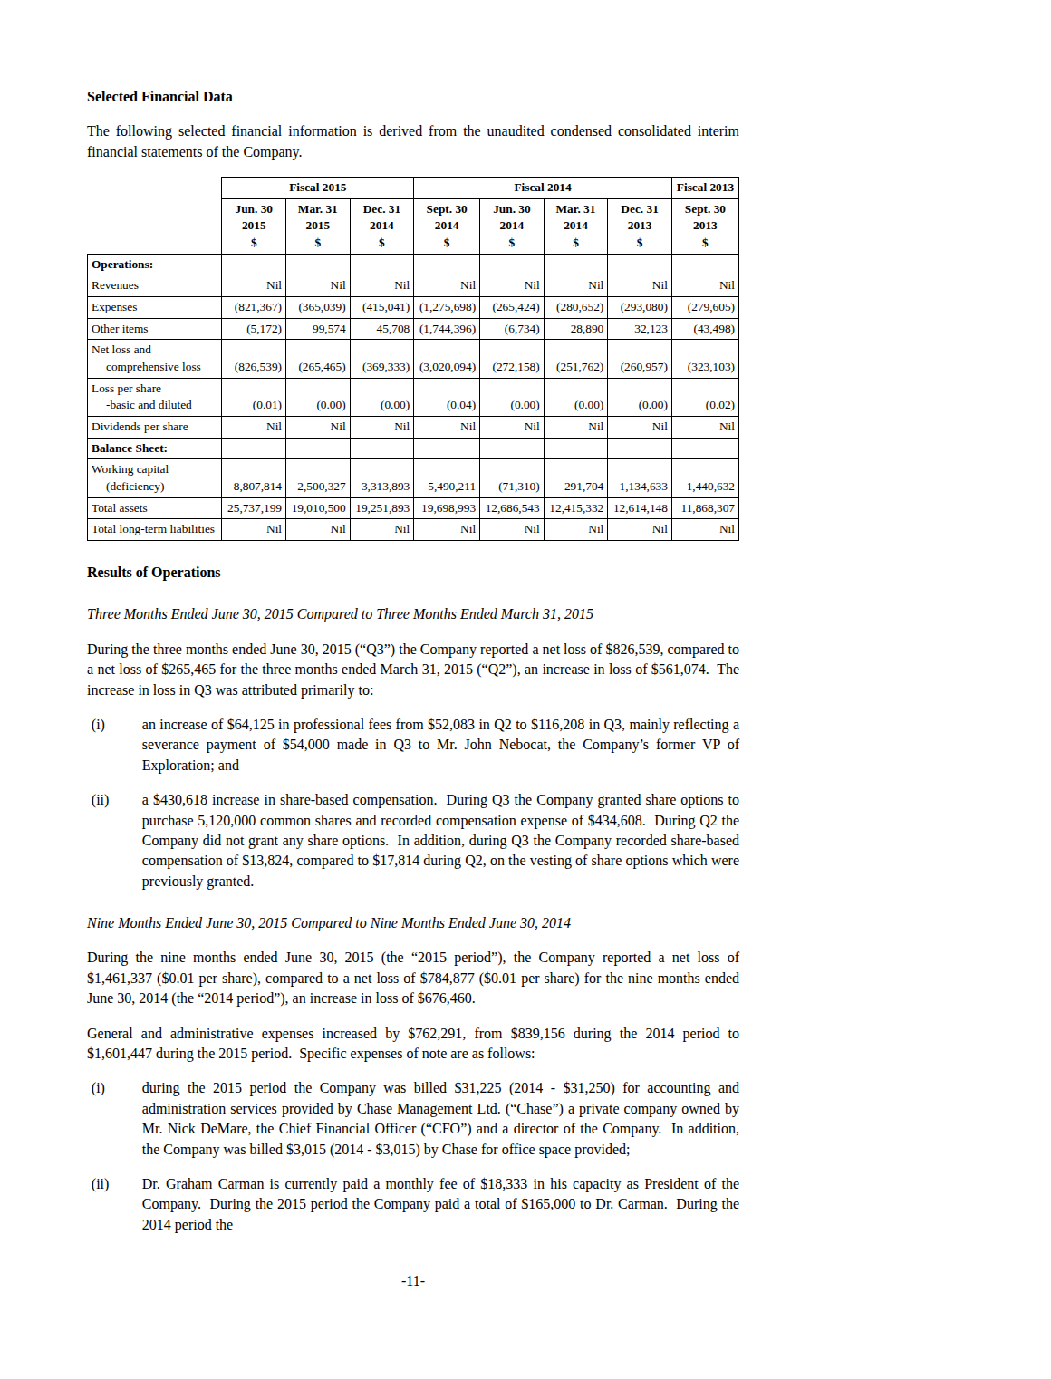Selected Financial Data
The following selected financial information is derived from the unaudited condensed consolidated interim financial statements of the Company.
| | Fiscal 2015 | Fiscal 2014 | Fiscal 2013 |
| --- | --- | --- | --- |
| Jun. 30 2015 $ | Mar. 31 2015 $ | Dec. 31 2014 $ | Sept. 30 2014 $ | Jun. 30 2014 $ | Mar. 31 2014 $ | Dec. 31 2013 $ | Sept. 30 2013 $ |
| Operations: | | | | | | | | |
| Revenues | Nil | Nil | Nil | Nil | Nil | Nil | Nil | Nil |
| Expenses | (821,367) | (365,039) | (415,041) | (1,275,698) | (265,424) | (280,652) | (293,080) | (279,605) |
| Other items | (5,172) | 99,574 | 45,708 | (1,744,396) | (6,734) | 28,890 | 32,123 | (43,498) |
| Net loss and comprehensive loss | (826,539) | (265,465) | (369,333) | (3,020,094) | (272,158) | (251,762) | (260,957) | (323,103) |
| Loss per share -basic and diluted | (0.01) | (0.00) | (0.00) | (0.04) | (0.00) | (0.00) | (0.00) | (0.02) |
| Dividends per share | Nil | Nil | Nil | Nil | Nil | Nil | Nil | Nil |
| Balance Sheet: | | | | | | | | |
| Working capital (deficiency) | 8,807,814 | 2,500,327 | 3,313,893 | 5,490,211 | (71,310) | 291,704 | 1,134,633 | 1,440,632 |
| Total assets | 25,737,199 | 19,010,500 | 19,251,893 | 19,698,993 | 12,686,543 | 12,415,332 | 12,614,148 | 11,868,307 |
| Total long-term liabilities | Nil | Nil | Nil | Nil | Nil | Nil | Nil | Nil |
Results of Operations
Three Months Ended June 30, 2015 Compared to Three Months Ended March 31, 2015
During the three months ended June 30, 2015 (“Q3”) the Company reported a net loss of $826,539, compared to a net loss of $265,465 for the three months ended March 31, 2015 (“Q2”), an increase in loss of $561,074. The increase in loss in Q3 was attributed primarily to:
(i) an increase of $64,125 in professional fees from $52,083 in Q2 to $116,208 in Q3, mainly reflecting a severance payment of $54,000 made in Q3 to Mr. John Nebocat, the Company’s former VP of Exploration; and
(ii) a $430,618 increase in share-based compensation. During Q3 the Company granted share options to purchase 5,120,000 common shares and recorded compensation expense of $434,608. During Q2 the Company did not grant any share options. In addition, during Q3 the Company recorded share-based compensation of $13,824, compared to $17,814 during Q2, on the vesting of share options which were previously granted.
Nine Months Ended June 30, 2015 Compared to Nine Months Ended June 30, 2014
During the nine months ended June 30, 2015 (the “2015 period”), the Company reported a net loss of $1,461,337 ($0.01 per share), compared to a net loss of $784,877 ($0.01 per share) for the nine months ended June 30, 2014 (the “2014 period”), an increase in loss of $676,460.
General and administrative expenses increased by $762,291, from $839,156 during the 2014 period to $1,601,447 during the 2015 period. Specific expenses of note are as follows:
(i) during the 2015 period the Company was billed $31,225 (2014 - $31,250) for accounting and administration services provided by Chase Management Ltd. (“Chase”) a private company owned by Mr. Nick DeMare, the Chief Financial Officer (“CFO”) and a director of the Company. In addition, the Company was billed $3,015 (2014 - $3,015) by Chase for office space provided;
(ii) Dr. Graham Carman is currently paid a monthly fee of $18,333 in his capacity as President of the Company. During the 2015 period the Company paid a total of $165,000 to Dr. Carman. During the 2014 period the
-11-